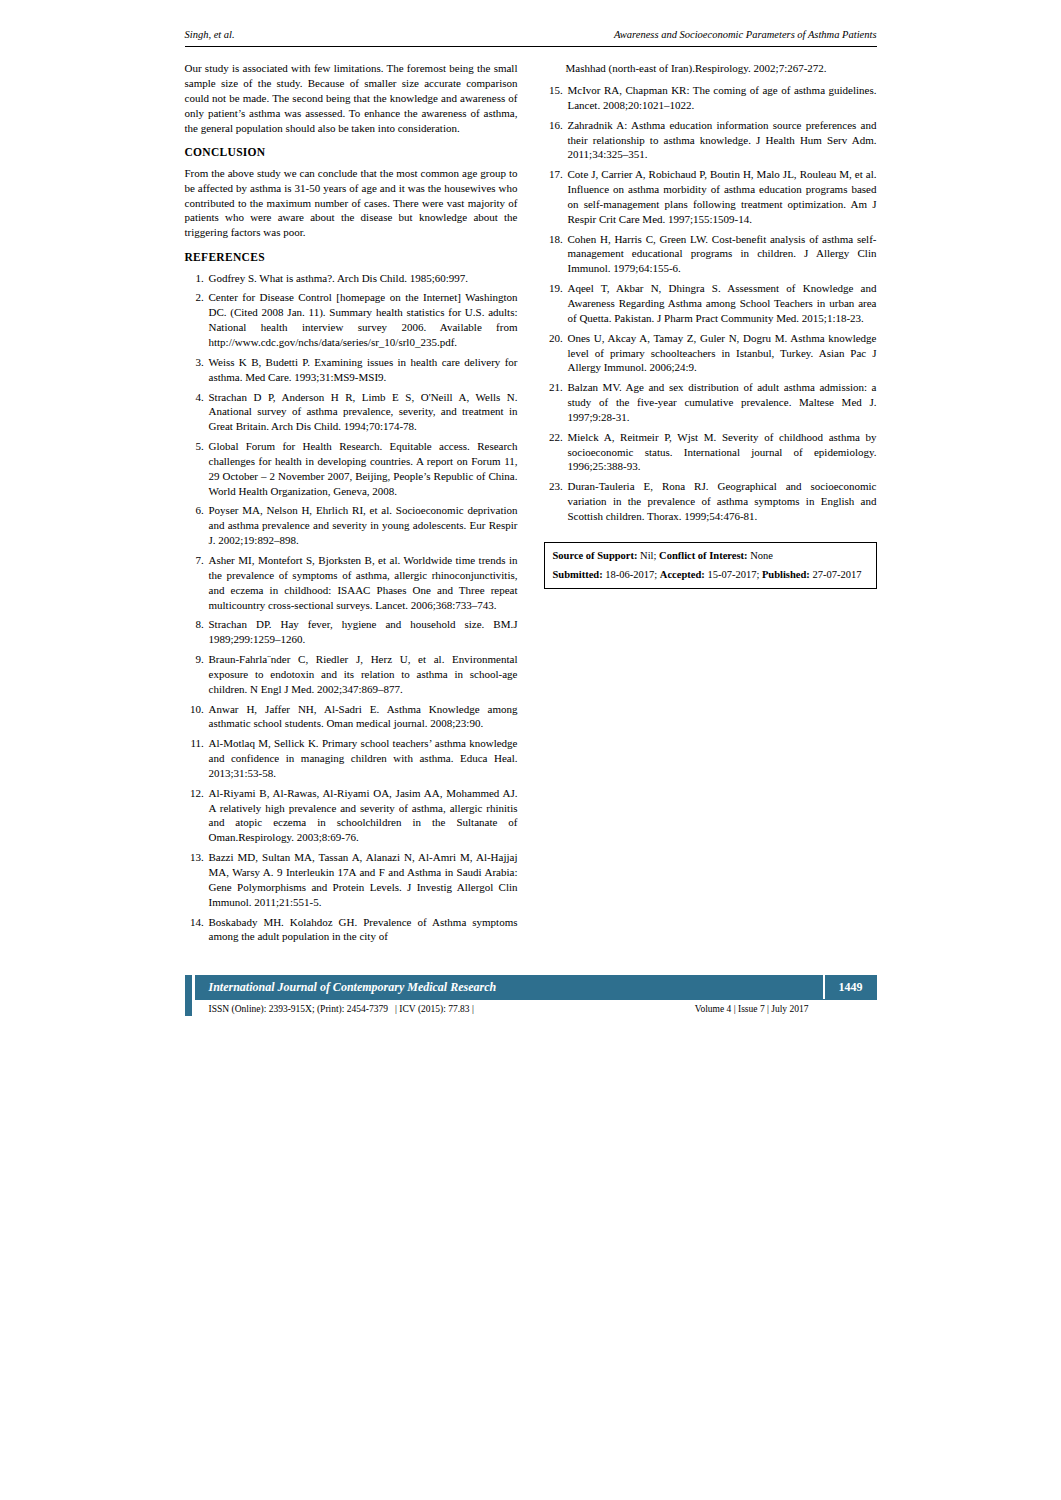Singh, et al.
Awareness and Socioeconomic Parameters of Asthma Patients
Our study is associated with few limitations. The foremost being the small sample size of the study. Because of smaller size accurate comparison could not be made. The second being that the knowledge and awareness of only patient’s asthma was assessed. To enhance the awareness of asthma, the general population should also be taken into consideration.
CONCLUSION
From the above study we can conclude that the most common age group to be affected by asthma is 31-50 years of age and it was the housewives who contributed to the maximum number of cases. There were vast majority of patients who were aware about the disease but knowledge about the triggering factors was poor.
REFERENCES
Godfrey S. What is asthma?. Arch Dis Child. 1985;60:997.
Center for Disease Control [homepage on the Internet] Washington DC. (Cited 2008 Jan. 11). Summary health statistics for U.S. adults: National health interview survey 2006. Available from http://www.cdc.gov/nchs/data/series/sr_10/srl0_235.pdf.
Weiss K B, Budetti P. Examining issues in health care delivery for asthma. Med Care. 1993;31:MS9-MSI9.
Strachan D P, Anderson H R, Limb E S, O'Neill A, Wells N. Anational survey of asthma prevalence, severity, and treatment in Great Britain. Arch Dis Child. 1994;70:174-78.
Global Forum for Health Research. Equitable access. Research challenges for health in developing countries. A report on Forum 11, 29 October – 2 November 2007, Beijing, People’s Republic of China. World Health Organization, Geneva, 2008.
Poyser MA, Nelson H, Ehrlich RI, et al. Socioeconomic deprivation and asthma prevalence and severity in young adolescents. Eur Respir J. 2002;19:892–898.
Asher MI, Montefort S, Bjorksten B, et al. Worldwide time trends in the prevalence of symptoms of asthma, allergic rhinoconjunctivitis, and eczema in childhood: ISAAC Phases One and Three repeat multicountry cross-sectional surveys. Lancet. 2006;368:733–743.
Strachan DP. Hay fever, hygiene and household size. BM.J 1989;299:1259–1260.
Braun-Fahrla¨nder C, Riedler J, Herz U, et al. Environmental exposure to endotoxin and its relation to asthma in school-age children. N Engl J Med. 2002;347:869–877.
Anwar H, Jaffer NH, Al-Sadri E. Asthma Knowledge among asthmatic school students. Oman medical journal. 2008;23:90.
Al-Motlaq M, Sellick K. Primary school teachers’ asthma knowledge and confidence in managing children with asthma. Educa Heal. 2013;31:53-58.
Al-Riyami B, Al-Rawas, Al-Riyami OA, Jasim AA, Mohammed AJ. A relatively high prevalence and severity of asthma, allergic rhinitis and atopic eczema in schoolchildren in the Sultanate of Oman.Respirology. 2003;8:69-76.
Bazzi MD, Sultan MA, Tassan A, Alanazi N, Al-Amri M, Al-Hajjaj MA, Warsy A. 9 Interleukin 17A and F and Asthma in Saudi Arabia: Gene Polymorphisms and Protein Levels. J Investig Allergol Clin Immunol. 2011;21:551-5.
Boskabady MH. Kolahdoz GH. Prevalence of Asthma symptoms among the adult population in the city of
Mashhad (north-east of Iran).Respirology. 2002;7:267-272.
McIvor RA, Chapman KR: The coming of age of asthma guidelines. Lancet. 2008;20:1021–1022.
Zahradnik A: Asthma education information source preferences and their relationship to asthma knowledge. J Health Hum Serv Adm. 2011;34:325–351.
Cote J, Carrier A, Robichaud P, Boutin H, Malo JL, Rouleau M, et al. Influence on asthma morbidity of asthma education programs based on self-management plans following treatment optimization. Am J Respir Crit Care Med. 1997;155:1509-14.
Cohen H, Harris C, Green LW. Cost-benefit analysis of asthma self-management educational programs in children. J Allergy Clin Immunol. 1979;64:155-6.
Aqeel T, Akbar N, Dhingra S. Assessment of Knowledge and Awareness Regarding Asthma among School Teachers in urban area of Quetta. Pakistan. J Pharm Pract Community Med. 2015;1:18-23.
Ones U, Akcay A, Tamay Z, Guler N, Dogru M. Asthma knowledge level of primary schoolteachers in Istanbul, Turkey. Asian Pac J Allergy Immunol. 2006;24:9.
Balzan MV. Age and sex distribution of adult asthma admission: a study of the five-year cumulative prevalence. Maltese Med J. 1997;9:28-31.
Mielck A, Reitmeir P, Wjst M. Severity of childhood asthma by socioeconomic status. International journal of epidemiology. 1996;25:388-93.
Duran-Tauleria E, Rona RJ. Geographical and socioeconomic variation in the prevalence of asthma symptoms in English and Scottish children. Thorax. 1999;54:476-81.
Source of Support: Nil; Conflict of Interest: None
Submitted: 18-06-2017; Accepted: 15-07-2017; Published: 27-07-2017
International Journal of Contemporary Medical Research
1449
ISSN (Online): 2393-915X; (Print): 2454-7379 | ICV (2015): 77.83 |
Volume 4 | Issue 7 | July 2017